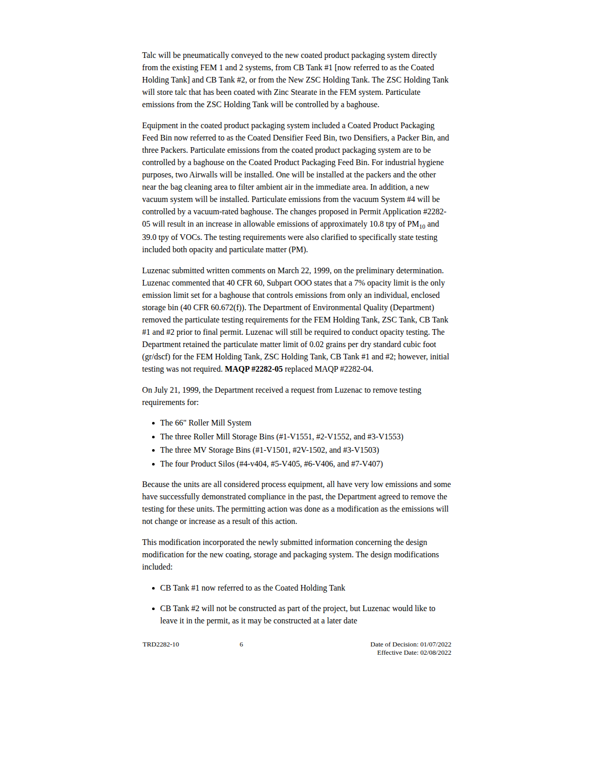Talc will be pneumatically conveyed to the new coated product packaging system directly from the existing FEM 1 and 2 systems, from CB Tank #1 [now referred to as the Coated Holding Tank] and CB Tank #2, or from the New ZSC Holding Tank. The ZSC Holding Tank will store talc that has been coated with Zinc Stearate in the FEM system. Particulate emissions from the ZSC Holding Tank will be controlled by a baghouse.
Equipment in the coated product packaging system included a Coated Product Packaging Feed Bin now referred to as the Coated Densifier Feed Bin, two Densifiers, a Packer Bin, and three Packers. Particulate emissions from the coated product packaging system are to be controlled by a baghouse on the Coated Product Packaging Feed Bin. For industrial hygiene purposes, two Airwalls will be installed. One will be installed at the packers and the other near the bag cleaning area to filter ambient air in the immediate area. In addition, a new vacuum system will be installed. Particulate emissions from the vacuum System #4 will be controlled by a vacuum-rated baghouse. The changes proposed in Permit Application #2282-05 will result in an increase in allowable emissions of approximately 10.8 tpy of PM10 and 39.0 tpy of VOCs. The testing requirements were also clarified to specifically state testing included both opacity and particulate matter (PM).
Luzenac submitted written comments on March 22, 1999, on the preliminary determination. Luzenac commented that 40 CFR 60, Subpart OOO states that a 7% opacity limit is the only emission limit set for a baghouse that controls emissions from only an individual, enclosed storage bin (40 CFR 60.672(f)). The Department of Environmental Quality (Department) removed the particulate testing requirements for the FEM Holding Tank, ZSC Tank, CB Tank #1 and #2 prior to final permit. Luzenac will still be required to conduct opacity testing. The Department retained the particulate matter limit of 0.02 grains per dry standard cubic foot (gr/dscf) for the FEM Holding Tank, ZSC Holding Tank, CB Tank #1 and #2; however, initial testing was not required. MAQP #2282-05 replaced MAQP #2282-04.
On July 21, 1999, the Department received a request from Luzenac to remove testing requirements for:
The 66" Roller Mill System
The three Roller Mill Storage Bins (#1-V1551, #2-V1552, and #3-V1553)
The three MV Storage Bins (#1-V1501, #2V-1502, and #3-V1503)
The four Product Silos (#4-v404, #5-V405, #6-V406, and #7-V407)
Because the units are all considered process equipment, all have very low emissions and some have successfully demonstrated compliance in the past, the Department agreed to remove the testing for these units. The permitting action was done as a modification as the emissions will not change or increase as a result of this action.
This modification incorporated the newly submitted information concerning the design modification for the new coating, storage and packaging system. The design modifications included:
CB Tank #1 now referred to as the Coated Holding Tank
CB Tank #2 will not be constructed as part of the project, but Luzenac would like to leave it in the permit, as it may be constructed at a later date
| TRD2282-10 | 6 | Date of Decision: 01/07/2022 Effective Date: 02/08/2022 |